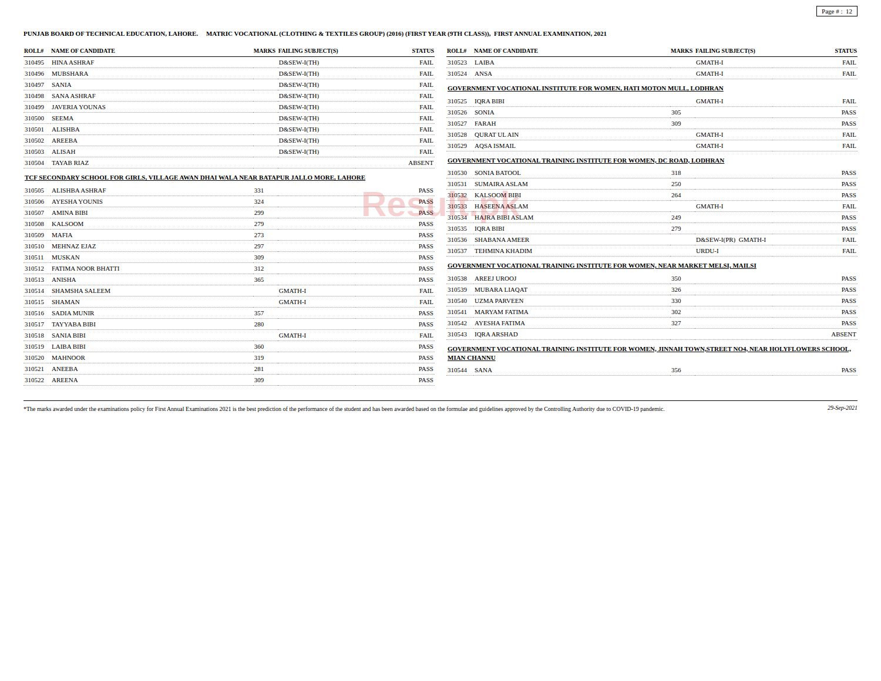Page # : 12
PUNJAB BOARD OF TECHNICAL EDUCATION, LAHORE. MATRIC VOCATIONAL (CLOTHING & TEXTILES GROUP) (2016) (FIRST YEAR (9TH CLASS)), FIRST ANNUAL EXAMINATION, 2021
Result.pk
| ROLL# | NAME OF CANDIDATE | MARKS | FAILING SUBJECT(S) | STATUS |
| --- | --- | --- | --- | --- |
| 310495 | HINA ASHRAF | | D&SEW-I(TH) | FAIL |
| 310496 | MUBSHARA | | D&SEW-I(TH) | FAIL |
| 310497 | SANIA | | D&SEW-I(TH) | FAIL |
| 310498 | SANA ASHRAF | | D&SEW-I(TH) | FAIL |
| 310499 | JAVERIA YOUNAS | | D&SEW-I(TH) | FAIL |
| 310500 | SEEMA | | D&SEW-I(TH) | FAIL |
| 310501 | ALISHBA | | D&SEW-I(TH) | FAIL |
| 310502 | AREEBA | | D&SEW-I(TH) | FAIL |
| 310503 | ALISAH | | D&SEW-I(TH) | FAIL |
| 310504 | TAYAB RIAZ | | | ABSENT |
| TCF SECONDARY SCHOOL FOR GIRLS, VILLAGE AWAN DHAI WALA NEAR BATAPUR JALLO MORE, LAHORE |
| 310505 | ALISHBA ASHRAF | 331 | | PASS |
| 310506 | AYESHA YOUNIS | 324 | | PASS |
| 310507 | AMINA BIBI | 299 | | PASS |
| 310508 | KALSOOM | 279 | | PASS |
| 310509 | MAFIA | 273 | | PASS |
| 310510 | MEHNAZ EJAZ | 297 | | PASS |
| 310511 | MUSKAN | 309 | | PASS |
| 310512 | FATIMA NOOR BHATTI | 312 | | PASS |
| 310513 | ANISHA | 365 | | PASS |
| 310514 | SHAMSHA SALEEM | | GMATH-I | FAIL |
| 310515 | SHAMAN | | GMATH-I | FAIL |
| 310516 | SADIA MUNIR | 357 | | PASS |
| 310517 | TAYYABA BIBI | 280 | | PASS |
| 310518 | SANIA BIBI | | GMATH-I | FAIL |
| 310519 | LAIBA BIBI | 360 | | PASS |
| 310520 | MAHNOOR | 319 | | PASS |
| 310521 | ANEEBA | 281 | | PASS |
| 310522 | AREENA | 309 | | PASS |
| ROLL# | NAME OF CANDIDATE | MARKS | FAILING SUBJECT(S) | STATUS |
| --- | --- | --- | --- | --- |
| 310523 | LAIBA | | GMATH-I | FAIL |
| 310524 | ANSA | | GMATH-I | FAIL |
| GOVERNMENT VOCATIONAL INSTITUTE FOR WOMEN, HATI MOTON MULL, LODHRAN |
| 310525 | IQRA BIBI | | GMATH-I | FAIL |
| 310526 | SONIA | 305 | | PASS |
| 310527 | FARAH | 309 | | PASS |
| 310528 | QURAT UL AIN | | GMATH-I | FAIL |
| 310529 | AQSA ISMAIL | | GMATH-I | FAIL |
| GOVERNMENT VOCATIONAL TRAINING INSTITUTE FOR WOMEN, DC ROAD, LODHRAN |
| 310530 | SONIA BATOOL | 318 | | PASS |
| 310531 | SUMAIRA ASLAM | 250 | | PASS |
| 310532 | KALSOOM BIBI | 264 | | PASS |
| 310533 | HASEENA ASLAM | | GMATH-I | FAIL |
| 310534 | HAJRA BIBI ASLAM | 249 | | PASS |
| 310535 | IQRA BIBI | 279 | | PASS |
| 310536 | SHABANA AMEER | | D&SEW-I(PR) GMATH-I | FAIL |
| 310537 | TEHMINA KHADIM | | URDU-I | FAIL |
| GOVERNMENT VOCATIONAL TRAINING INSTITUTE FOR WOMEN, NEAR MARKET MELSI, MAILSI |
| 310538 | AREEJ UROOJ | 350 | | PASS |
| 310539 | MUBARA LIAQAT | 326 | | PASS |
| 310540 | UZMA PARVEEN | 330 | | PASS |
| 310541 | MARYAM FATIMA | 302 | | PASS |
| 310542 | AYESHA FATIMA | 327 | | PASS |
| 310543 | IQRA ARSHAD | | | ABSENT |
| GOVERNMENT VOCATIONAL TRAINING INSTITUTE FOR WOMEN, JINNAH TOWN,STREET NO4, NEAR HOLYFLOWERS SCHOOL, MIAN CHANNU |
| 310544 | SANA | 356 | | PASS |
*The marks awarded under the examinations policy for First Annual Examinations 2021 is the best prediction of the performance of the student and has been awarded based on the formulae and guidelines approved by the Controlling Authority due to COVID-19 pandemic.
29-Sep-2021